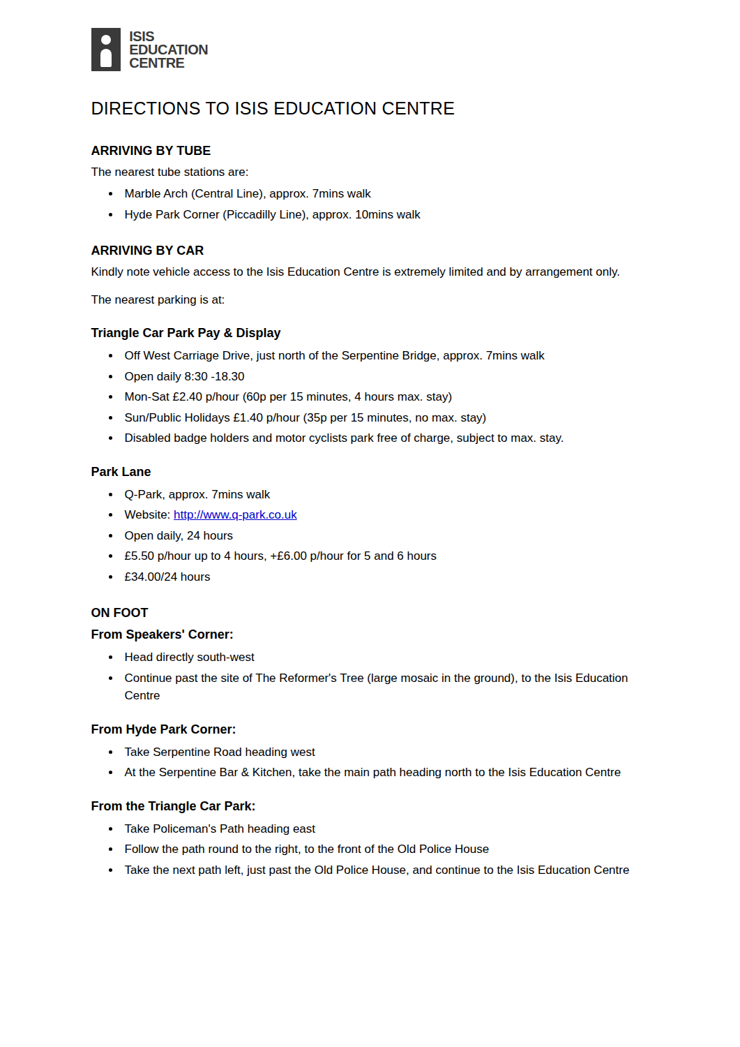ISIS EDUCATION CENTRE
DIRECTIONS TO ISIS EDUCATION CENTRE
ARRIVING BY TUBE
The nearest tube stations are:
Marble Arch (Central Line), approx. 7mins walk
Hyde Park Corner (Piccadilly Line), approx. 10mins walk
ARRIVING BY CAR
Kindly note vehicle access to the Isis Education Centre is extremely limited and by arrangement only.
The nearest parking is at:
Triangle Car Park Pay & Display
Off West Carriage Drive, just north of the Serpentine Bridge, approx. 7mins walk
Open daily 8:30 -18.30
Mon-Sat £2.40 p/hour (60p per 15 minutes, 4 hours max. stay)
Sun/Public Holidays £1.40 p/hour (35p per 15 minutes, no max. stay)
Disabled badge holders and motor cyclists park free of charge, subject to max. stay.
Park Lane
Q-Park, approx. 7mins walk
Website: http://www.q-park.co.uk
Open daily, 24 hours
£5.50 p/hour up to 4 hours, +£6.00 p/hour for 5 and 6 hours
£34.00/24 hours
ON FOOT
From Speakers' Corner:
Head directly south-west
Continue past the site of The Reformer's Tree (large mosaic in the ground), to the Isis Education Centre
From Hyde Park Corner:
Take Serpentine Road heading west
At the Serpentine Bar & Kitchen, take the main path heading north to the Isis Education Centre
From the Triangle Car Park:
Take Policeman's Path heading east
Follow the path round to the right, to the front of the Old Police House
Take the next path left, just past the Old Police House, and continue to the Isis Education Centre